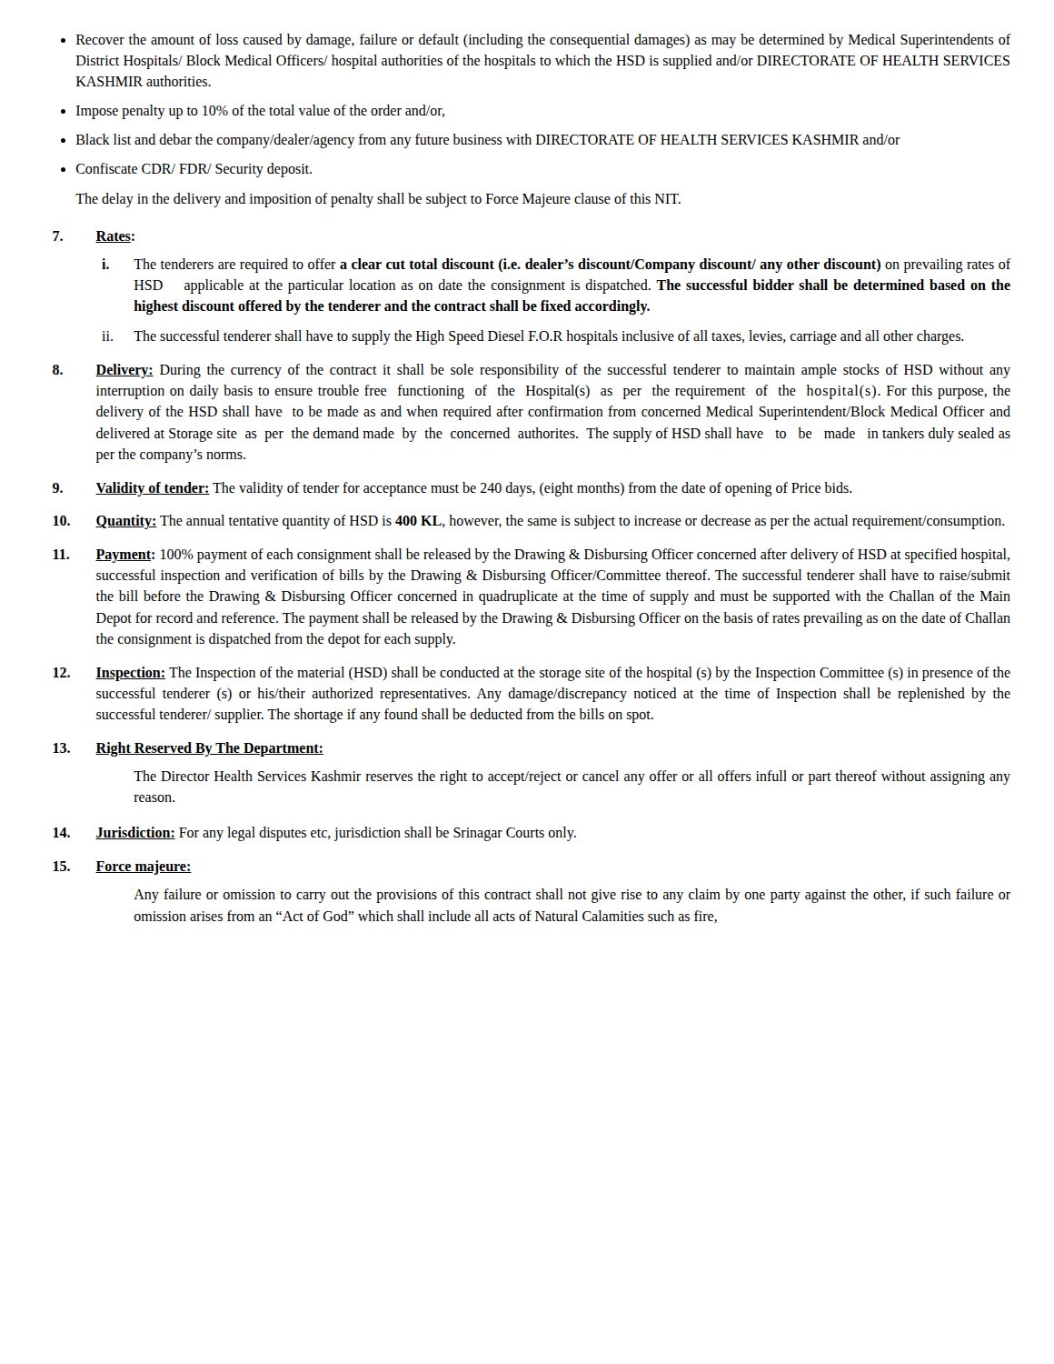Recover the amount of loss caused by damage, failure or default (including the consequential damages) as may be determined by Medical Superintendents of District Hospitals/ Block Medical Officers/ hospital authorities of the hospitals to which the HSD is supplied and/or DIRECTORATE OF HEALTH SERVICES KASHMIR authorities.
Impose penalty up to 10% of the total value of the order and/or,
Black list and debar the company/dealer/agency from any future business with DIRECTORATE OF HEALTH SERVICES KASHMIR and/or
Confiscate CDR/ FDR/ Security deposit.
The delay in the delivery and imposition of penalty shall be subject to Force Majeure clause of this NIT.
Rates:
The tenderers are required to offer a clear cut total discount (i.e. dealer’s discount/Company discount/ any other discount) on prevailing rates of HSD applicable at the particular location as on date the consignment is dispatched. The successful bidder shall be determined based on the highest discount offered by the tenderer and the contract shall be fixed accordingly.
The successful tenderer shall have to supply the High Speed Diesel F.O.R hospitals inclusive of all taxes, levies, carriage and all other charges.
Delivery: During the currency of the contract it shall be sole responsibility of the successful tenderer to maintain ample stocks of HSD without any interruption on daily basis to ensure trouble free functioning of the Hospital(s) as per the requirement of the hospital(s). For this purpose, the delivery of the HSD shall have to be made as and when required after confirmation from concerned Medical Superintendent/Block Medical Officer and delivered at Storage site as per the demand made by the concerned authorites. The supply of HSD shall have to be made in tankers duly sealed as per the company’s norms.
Validity of tender: The validity of tender for acceptance must be 240 days, (eight months) from the date of opening of Price bids.
Quantity: The annual tentative quantity of HSD is 400 KL, however, the same is subject to increase or decrease as per the actual requirement/consumption.
Payment: 100% payment of each consignment shall be released by the Drawing & Disbursing Officer concerned after delivery of HSD at specified hospital, successful inspection and verification of bills by the Drawing & Disbursing Officer/Committee thereof. The successful tenderer shall have to raise/submit the bill before the Drawing & Disbursing Officer concerned in quadruplicate at the time of supply and must be supported with the Challan of the Main Depot for record and reference. The payment shall be released by the Drawing & Disbursing Officer on the basis of rates prevailing as on the date of Challan the consignment is dispatched from the depot for each supply.
Inspection: The Inspection of the material (HSD) shall be conducted at the storage site of the hospital (s) by the Inspection Committee (s) in presence of the successful tenderer (s) or his/their authorized representatives. Any damage/discrepancy noticed at the time of Inspection shall be replenished by the successful tenderer/ supplier. The shortage if any found shall be deducted from the bills on spot.
Right Reserved By The Department:
The Director Health Services Kashmir reserves the right to accept/reject or cancel any offer or all offers infull or part thereof without assigning any reason.
Jurisdiction: For any legal disputes etc, jurisdiction shall be Srinagar Courts only.
Force majeure:
Any failure or omission to carry out the provisions of this contract shall not give rise to any claim by one party against the other, if such failure or omission arises from an “Act of God” which shall include all acts of Natural Calamities such as fire,